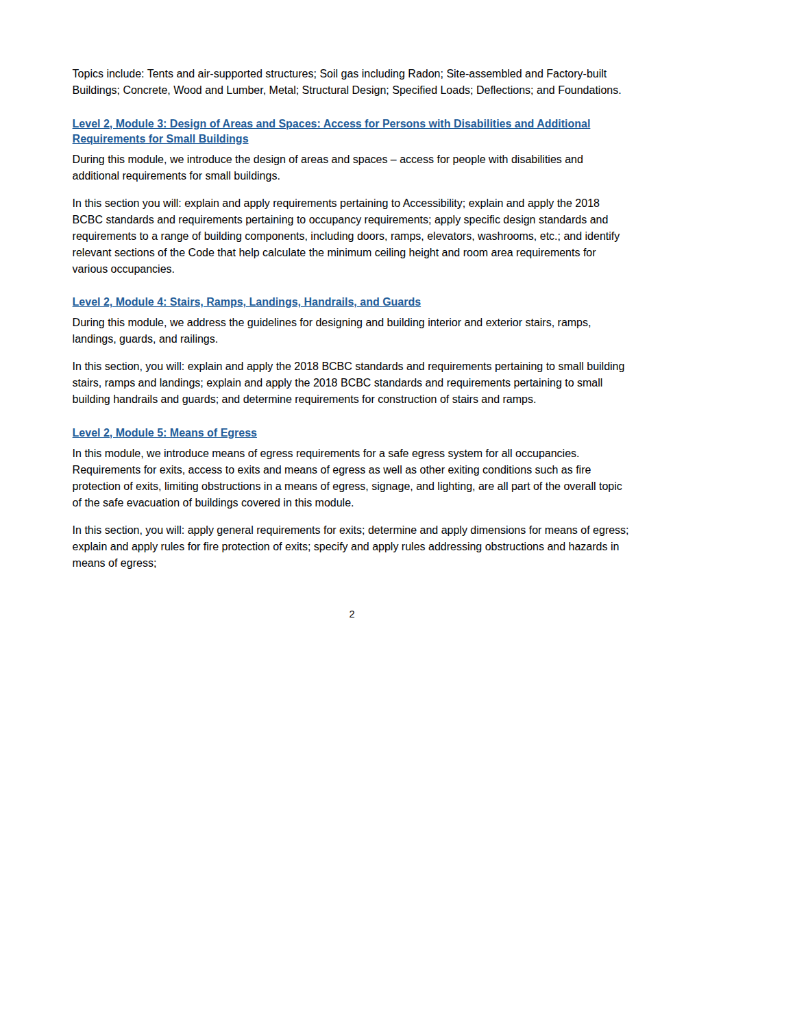Topics include: Tents and air-supported structures; Soil gas including Radon; Site-assembled and Factory-built Buildings; Concrete, Wood and Lumber, Metal; Structural Design; Specified Loads; Deflections; and Foundations.
Level 2, Module 3: Design of Areas and Spaces: Access for Persons with Disabilities and Additional Requirements for Small Buildings
During this module, we introduce the design of areas and spaces – access for people with disabilities and additional requirements for small buildings.
In this section you will: explain and apply requirements pertaining to Accessibility; explain and apply the 2018 BCBC standards and requirements pertaining to occupancy requirements; apply specific design standards and requirements to a range of building components, including doors, ramps, elevators, washrooms, etc.; and identify relevant sections of the Code that help calculate the minimum ceiling height and room area requirements for various occupancies.
Level 2, Module 4: Stairs, Ramps, Landings, Handrails, and Guards
During this module, we address the guidelines for designing and building interior and exterior stairs, ramps, landings, guards, and railings.
In this section, you will: explain and apply the 2018 BCBC standards and requirements pertaining to small building stairs, ramps and landings; explain and apply the 2018 BCBC standards and requirements pertaining to small building handrails and guards; and determine requirements for construction of stairs and ramps.
Level 2, Module 5: Means of Egress
In this module, we introduce means of egress requirements for a safe egress system for all occupancies. Requirements for exits, access to exits and means of egress as well as other exiting conditions such as fire protection of exits, limiting obstructions in a means of egress, signage, and lighting, are all part of the overall topic of the safe evacuation of buildings covered in this module.
In this section, you will: apply general requirements for exits; determine and apply dimensions for means of egress; explain and apply rules for fire protection of exits; specify and apply rules addressing obstructions and hazards in means of egress;
2